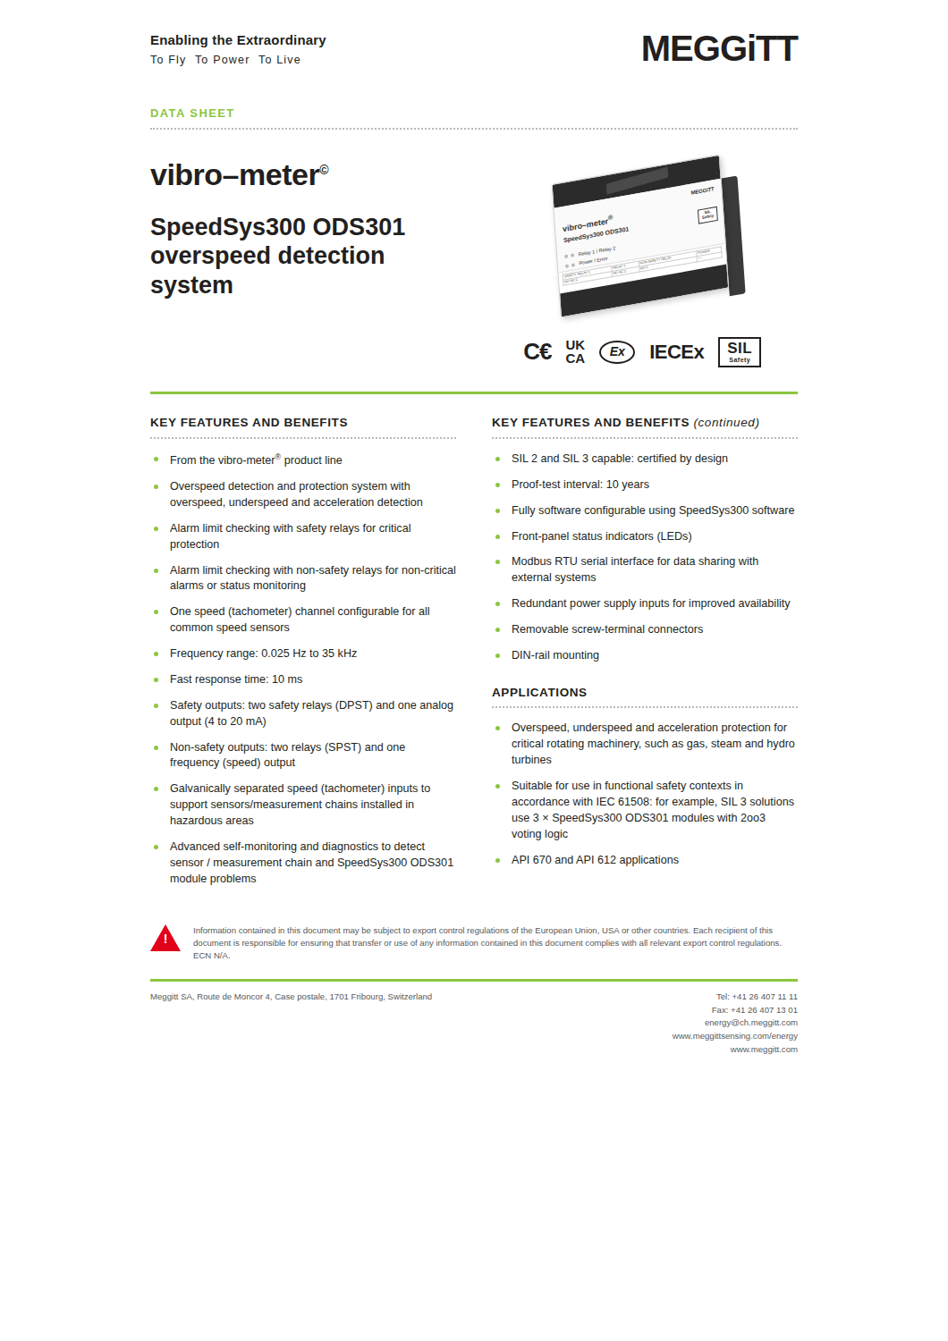Enabling the Extraordinary To Fly To Power To Live
MEGGiTT
DATA SHEET
vibro–meter©
SpeedSys300 ODS301
overspeed detection
system
MEGGiTT
vibro–meter®
SpeedSys300 ODS301
SIL
Safety
Relay 1 / Relay 2
Power / Error
Configuration USB port
| SAFETY RELAY 1 | RELAY 2 | NON-SAFETY RELAY | POWER |
| NO NC C | NO NC C | NO C | + − |
C€
UK
CA
Ex
IECEx
SIL
Safety
KEY FEATURES AND BENEFITS
From the vibro-meter® product line
Overspeed detection and protection system with overspeed, underspeed and acceleration detection
Alarm limit checking with safety relays for critical protection
Alarm limit checking with non-safety relays for non-critical alarms or status monitoring
One speed (tachometer) channel configurable for all common speed sensors
Frequency range: 0.025 Hz to 35 kHz
Fast response time: 10 ms
Safety outputs: two safety relays (DPST) and one analog output (4 to 20 mA)
Non-safety outputs: two relays (SPST) and one frequency (speed) output
Galvanically separated speed (tachometer) inputs to support sensors/measurement chains installed in hazardous areas
Advanced self-monitoring and diagnostics to detect sensor / measurement chain and SpeedSys300 ODS301 module problems
KEY FEATURES AND BENEFITS (continued)
SIL 2 and SIL 3 capable: certified by design
Proof-test interval: 10 years
Fully software configurable using SpeedSys300 software
Front-panel status indicators (LEDs)
Modbus RTU serial interface for data sharing with external systems
Redundant power supply inputs for improved availability
Removable screw-terminal connectors
DIN-rail mounting
APPLICATIONS
Overspeed, underspeed and acceleration protection for critical rotating machinery, such as gas, steam and hydro turbines
Suitable for use in functional safety contexts in accordance with IEC 61508: for example, SIL 3 solutions use 3 × SpeedSys300 ODS301 modules with 2oo3 voting logic
API 670 and API 612 applications
Information contained in this document may be subject to export control regulations of the European Union, USA or other countries. Each recipient of this document is responsible for ensuring that transfer or use of any information contained in this document complies with all relevant export control regulations. ECN N/A.
Meggitt SA, Route de Moncor 4, Case postale, 1701 Fribourg, Switzerland
Tel: +41 26 407 11 11
Fax: +41 26 407 13 01
energy@ch.meggitt.com
www.meggittsensing.com/energy
www.meggitt.com